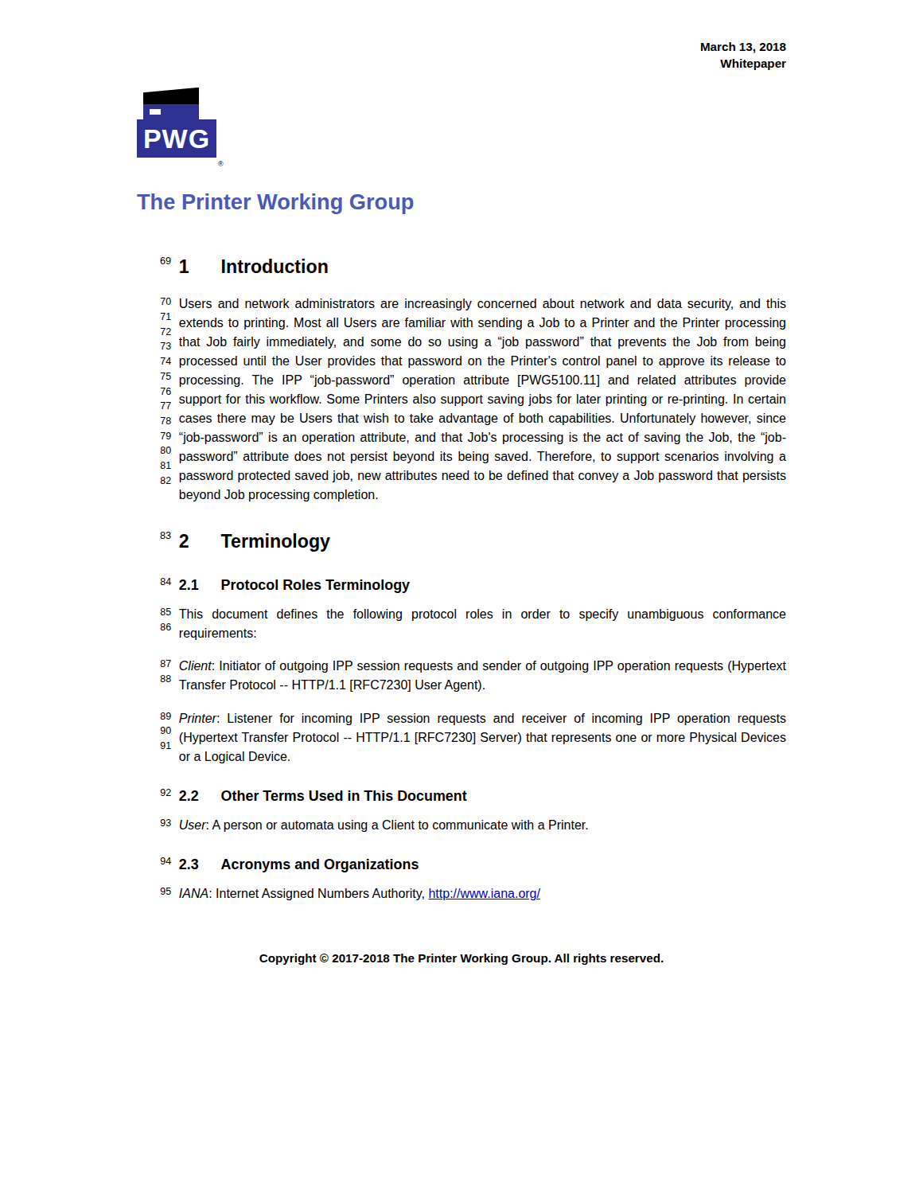March 13, 2018
Whitepaper
PWG
®
The Printer Working Group
691 Introduction
70717273747576777879808182 Users and network administrators are increasingly concerned about network and data security, and this extends to printing. Most all Users are familiar with sending a Job to a Printer and the Printer processing that Job fairly immediately, and some do so using a “job password” that prevents the Job from being processed until the User provides that password on the Printer's control panel to approve its release to processing. The IPP “job-password” operation attribute [PWG5100.11] and related attributes provide support for this workflow. Some Printers also support saving jobs for later printing or re-printing. In certain cases there may be Users that wish to take advantage of both capabilities. Unfortunately however, since “job-password” is an operation attribute, and that Job's processing is the act of saving the Job, the “job-password” attribute does not persist beyond its being saved. Therefore, to support scenarios involving a password protected saved job, new attributes need to be defined that convey a Job password that persists beyond Job processing completion.
832 Terminology
842.1 Protocol Roles Terminology
8586 This document defines the following protocol roles in order to specify unambiguous conformance requirements:
8788 Client: Initiator of outgoing IPP session requests and sender of outgoing IPP operation requests (Hypertext Transfer Protocol -- HTTP/1.1 [RFC7230] User Agent).
899091 Printer: Listener for incoming IPP session requests and receiver of incoming IPP operation requests (Hypertext Transfer Protocol -- HTTP/1.1 [RFC7230] Server) that represents one or more Physical Devices or a Logical Device.
922.2 Other Terms Used in This Document
93 User: A person or automata using a Client to communicate with a Printer.
942.3 Acronyms and Organizations
95 IANA: Internet Assigned Numbers Authority, http://www.iana.org/
Copyright © 2017-2018 The Printer Working Group. All rights reserved.